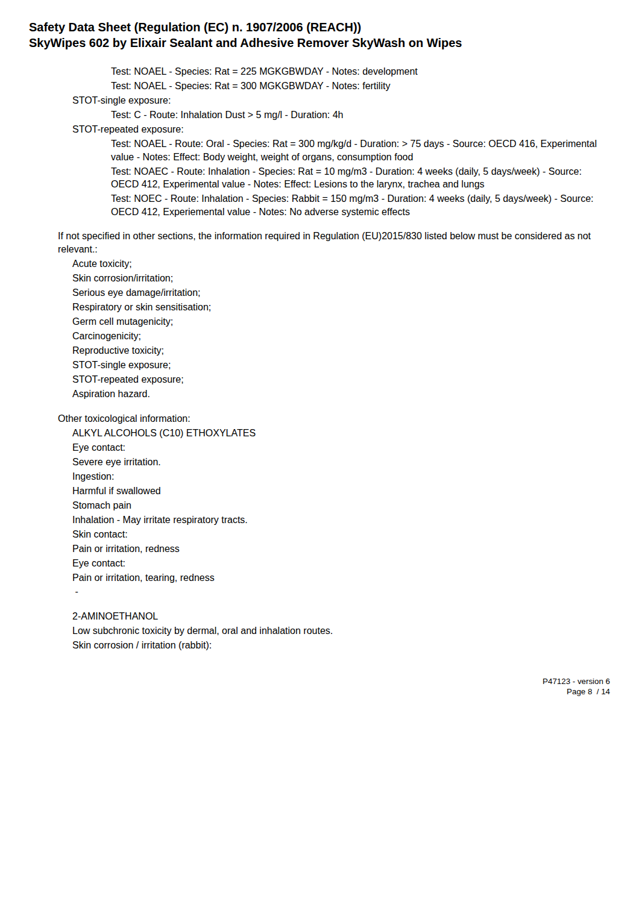Safety Data Sheet (Regulation (EC) n. 1907/2006 (REACH))
SkyWipes 602 by Elixair Sealant and Adhesive Remover SkyWash on Wipes
Test: NOAEL - Species: Rat = 225 MGKGBWDAY - Notes: development
Test: NOAEL - Species: Rat = 300 MGKGBWDAY - Notes: fertility
STOT-single exposure:
Test: C - Route: Inhalation Dust > 5 mg/l - Duration: 4h
STOT-repeated exposure:
Test: NOAEL - Route: Oral - Species: Rat = 300 mg/kg/d - Duration: > 75 days - Source: OECD 416, Experimental value - Notes: Effect: Body weight, weight of organs, consumption food
Test: NOAEC - Route: Inhalation - Species: Rat = 10 mg/m3 - Duration: 4 weeks (daily, 5 days/week) - Source: OECD 412, Experimental value - Notes: Effect: Lesions to the larynx, trachea and lungs
Test: NOEC - Route: Inhalation - Species: Rabbit = 150 mg/m3 - Duration: 4 weeks (daily, 5 days/week) - Source: OECD 412, Experiemental value - Notes: No adverse systemic effects
If not specified in other sections, the information required in Regulation (EU)2015/830 listed below must be considered as not relevant.:
Acute toxicity;
Skin corrosion/irritation;
Serious eye damage/irritation;
Respiratory or skin sensitisation;
Germ cell mutagenicity;
Carcinogenicity;
Reproductive toxicity;
STOT-single exposure;
STOT-repeated exposure;
Aspiration hazard.
Other toxicological information:
ALKYL ALCOHOLS (C10) ETHOXYLATES
Eye contact:
Severe eye irritation.
Ingestion:
Harmful if swallowed
Stomach pain
Inhalation - May irritate respiratory tracts.
Skin contact:
Pain or irritation, redness
Eye contact:
Pain or irritation, tearing, redness
-
2-AMINOETHANOL
Low subchronic toxicity by dermal, oral and inhalation routes.
Skin corrosion / irritation (rabbit):
P47123 - version 6
Page 8 / 14